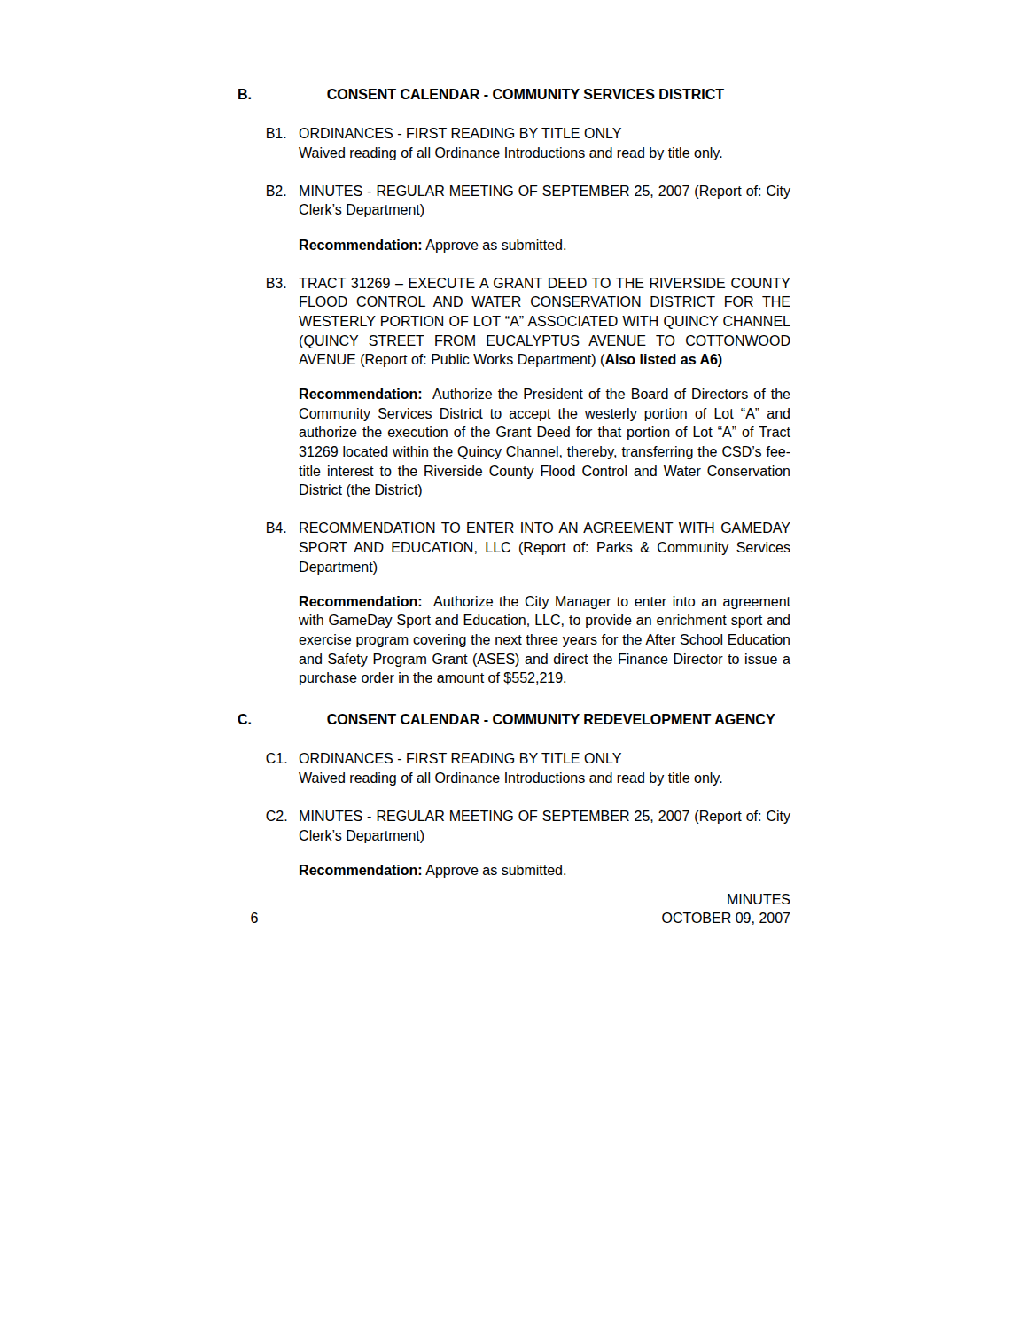B.
CONSENT CALENDAR - COMMUNITY SERVICES DISTRICT
B1.
ORDINANCES - FIRST READING BY TITLE ONLY
Waived reading of all Ordinance Introductions and read by title only.
B2.
MINUTES - REGULAR MEETING OF SEPTEMBER 25, 2007 (Report of: City Clerk’s Department)
Recommendation: Approve as submitted.
B3.
TRACT 31269 – EXECUTE A GRANT DEED TO THE RIVERSIDE COUNTY FLOOD CONTROL AND WATER CONSERVATION DISTRICT FOR THE WESTERLY PORTION OF LOT “A” ASSOCIATED WITH QUINCY CHANNEL (QUINCY STREET FROM EUCALYPTUS AVENUE TO COTTONWOOD AVENUE (Report of: Public Works Department) (Also listed as A6)
Recommendation: Authorize the President of the Board of Directors of the Community Services District to accept the westerly portion of Lot “A” and authorize the execution of the Grant Deed for that portion of Lot “A” of Tract 31269 located within the Quincy Channel, thereby, transferring the CSD’s fee-title interest to the Riverside County Flood Control and Water Conservation District (the District)
B4.
RECOMMENDATION TO ENTER INTO AN AGREEMENT WITH GAMEDAY SPORT AND EDUCATION, LLC (Report of: Parks & Community Services Department)
Recommendation: Authorize the City Manager to enter into an agreement with GameDay Sport and Education, LLC, to provide an enrichment sport and exercise program covering the next three years for the After School Education and Safety Program Grant (ASES) and direct the Finance Director to issue a purchase order in the amount of $552,219.
C.
CONSENT CALENDAR - COMMUNITY REDEVELOPMENT AGENCY
C1.
ORDINANCES - FIRST READING BY TITLE ONLY
Waived reading of all Ordinance Introductions and read by title only.
C2.
MINUTES - REGULAR MEETING OF SEPTEMBER 25, 2007 (Report of: City Clerk’s Department)
Recommendation: Approve as submitted.
6
MINUTES
OCTOBER 09, 2007